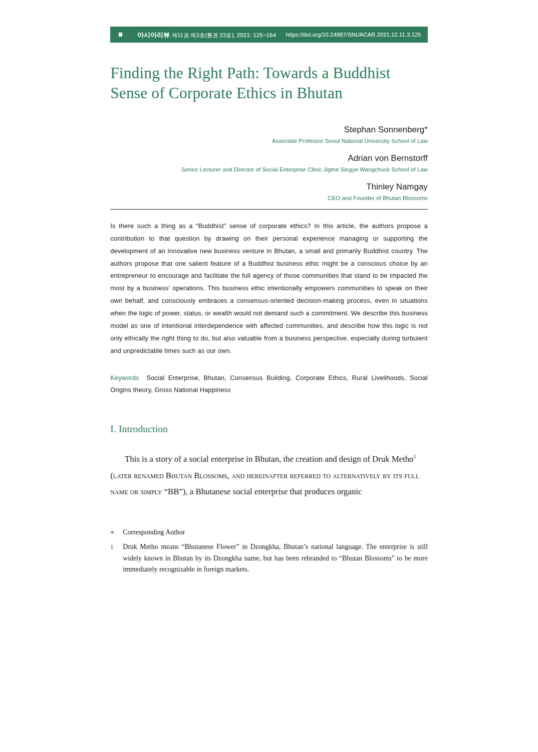아시아리뷰 제11권 제3호(통권 23호), 2021: 125~164 https://doi.org/10.24987/SNUACAR.2021.12.11.3.125
Finding the Right Path: Towards a Buddhist
Sense of Corporate Ethics in Bhutan
Stephan Sonnenberg*
Associate Professor Seoul National University School of Law
Adrian von Bernstorff
Senior Lecturer and Director of Social Enterprise Clinic Jigme Singye Wangchuck School of Law
Thinley Namgay
CEO and Founder of Bhutan Blossoms
Is there such a thing as a “Buddhist” sense of corporate ethics? In this article, the authors propose a contribution to that question by drawing on their personal experience managing or supporting the development of an innovative new business venture in Bhutan, a small and primarily Buddhist country. The authors propose that one salient feature of a Buddhist business ethic might be a conscious choice by an entrepreneur to encourage and facilitate the full agency of those communities that stand to be impacted the most by a business’ operations. This business ethic intentionally empowers communities to speak on their own behalf, and consciously embraces a consensus-oriented decision-making process, even in situations when the logic of power, status, or wealth would not demand such a commitment. We describe this business model as one of intentional interdependence with affected communities, and describe how this logic is not only ethically the right thing to do, but also valuable from a business perspective, especially during turbulent and unpredictable times such as our own.
Keywords Social Enterprise, Bhutan, Consensus Building, Corporate Ethics, Rural Livelihoods, Social Origins theory, Gross National Happiness
I. Introduction
This is a story of a social enterprise in Bhutan, the creation and design of Druk Metho1 (later renamed Bhutan Blossoms, and hereinafter referred to alternatively by its full name or simply “BB”), a Bhutanese social enterprise that produces organic
*
Corresponding Author
1
Druk Metho means “Bhutanese Flower” in Dzongkha, Bhutan’s national language. The enterprise is still widely known in Bhutan by its Dzongkha name, but has been rebranded to “Bhutan Blossoms” to be more immediately recognizable in foreign markets.